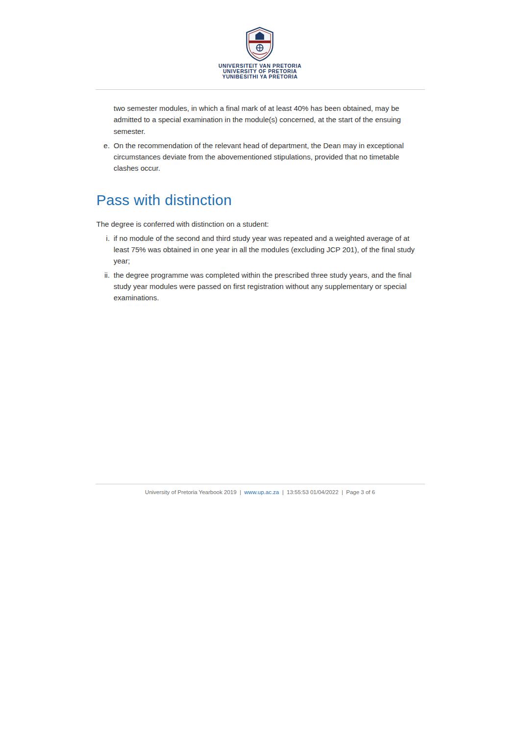Universiteit van Pretoria University of Pretoria Yunibesithi ya Pretoria
two semester modules, in which a final mark of at least 40% has been obtained, may be admitted to a special examination in the module(s) concerned, at the start of the ensuing semester.
On the recommendation of the relevant head of department, the Dean may in exceptional circumstances deviate from the abovementioned stipulations, provided that no timetable clashes occur.
Pass with distinction
The degree is conferred with distinction on a student:
if no module of the second and third study year was repeated and a weighted average of at least 75% was obtained in one year in all the modules (excluding JCP 201), of the final study year;
the degree programme was completed within the prescribed three study years, and the final study year modules were passed on first registration without any supplementary or special examinations.
University of Pretoria Yearbook 2019 | www.up.ac.za | 13:55:53 01/04/2022 | Page 3 of 6